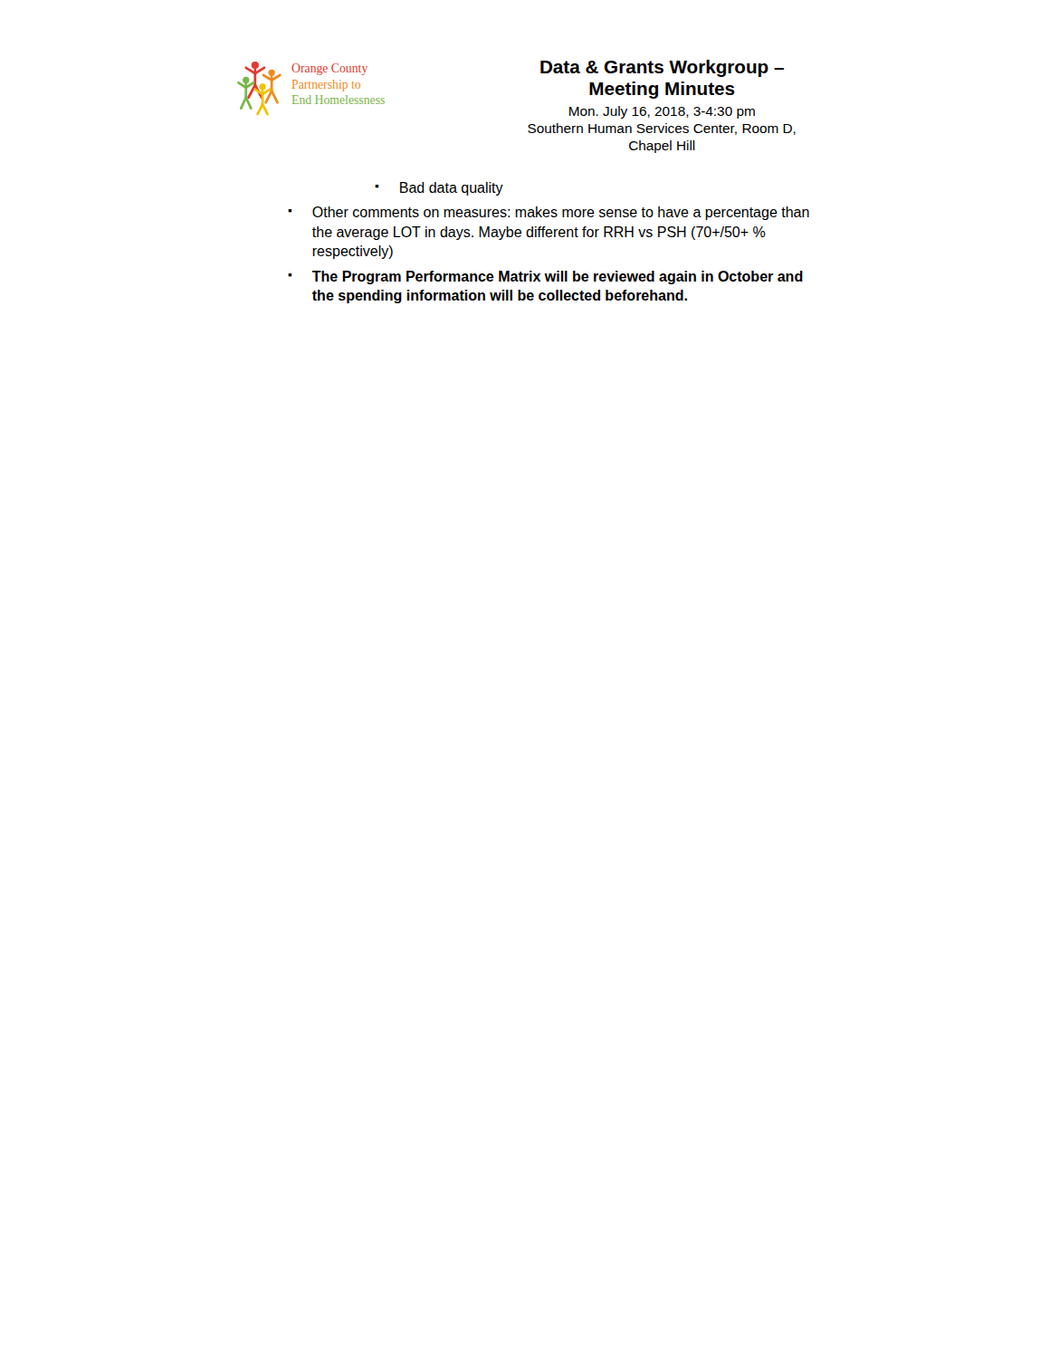Orange County Partnership to End Homelessness
Data & Grants Workgroup – Meeting Minutes
Mon. July 16, 2018, 3-4:30 pm
Southern Human Services Center, Room D, Chapel Hill
Bad data quality
Other comments on measures: makes more sense to have a percentage than the average LOT in days. Maybe different for RRH vs PSH (70+/50+ % respectively)
The Program Performance Matrix will be reviewed again in October and the spending information will be collected beforehand.